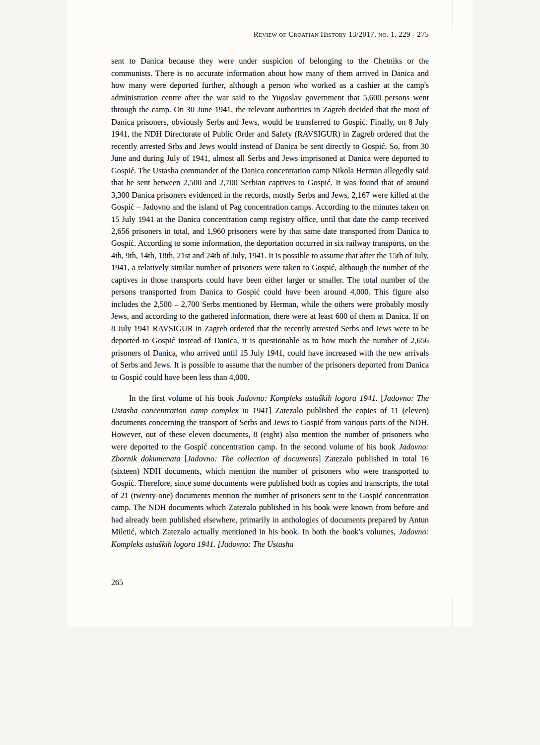Review of Croatian History 13/2017, no. 1, 229 - 275
sent to Danica because they were under suspicion of belonging to the Chetniks or the communists. There is no accurate information about how many of them arrived in Danica and how many were deported further, although a person who worked as a cashier at the camp's administration centre after the war said to the Yugoslav government that 5,600 persons went through the camp. On 30 June 1941, the relevant authorities in Zagreb decided that the most of Danica prisoners, obviously Serbs and Jews, would be transferred to Gospić. Finally, on 8 July 1941, the NDH Directorate of Public Order and Safety (RAVSIGUR) in Zagreb ordered that the recently arrested Srbs and Jews would instead of Danica be sent directly to Gospić. So, from 30 June and during July of 1941, almost all Serbs and Jews imprisoned at Danica were deported to Gospić. The Ustasha commander of the Danica concentration camp Nikola Herman allegedly said that he sent between 2,500 and 2,700 Serbian captives to Gospić. It was found that of around 3,300 Danica prisoners evidenced in the records, mostly Serbs and Jews, 2,167 were killed at the Gospić – Jadovno and the island of Pag concentration camps. According to the minutes taken on 15 July 1941 at the Danica concentration camp registry office, until that date the camp received 2,656 prisoners in total, and 1,960 prisoners were by that same date transported from Danica to Gospić. According to some information, the deportation occurred in six railway transports, on the 4th, 9th, 14th, 18th, 21st and 24th of July, 1941. It is possible to assume that after the 15th of July, 1941, a relatively similar number of prisoners were taken to Gospić, although the number of the captives in those transports could have been either larger or smaller. The total number of the persons transported from Danica to Gospić could have been around 4,000. This figure also includes the 2,500 – 2,700 Serbs mentioned by Herman, while the others were probably mostly Jews, and according to the gathered information, there were at least 600 of them at Danica. If on 8 July 1941 RAVSIGUR in Zagreb ordered that the recently arrested Serbs and Jews were to be deported to Gospić instead of Danica, it is questionable as to how much the number of 2,656 prisoners of Danica, who arrived until 15 July 1941, could have increased with the new arrivals of Serbs and Jews. It is possible to assume that the number of the prisoners deported from Danica to Gospić could have been less than 4,000.
In the first volume of his book Jadovno: Kompleks ustaških logora 1941. [Jadovno: The Ustasha concentration camp complex in 1941] Zatezalo published the copies of 11 (eleven) documents concerning the transport of Serbs and Jews to Gospić from various parts of the NDH. However, out of these eleven documents, 8 (eight) also mention the number of prisoners who were deported to the Gospić concentration camp. In the second volume of his book Jadovno: Zbornik dokumenata [Jadovno: The collection of documents] Zatezalo published in total 16 (sixteen) NDH documents, which mention the number of prisoners who were transported to Gospić. Therefore, since some documents were published both as copies and transcripts, the total of 21 (twenty-one) documents mention the number of prisoners sent to the Gospić concentration camp. The NDH documents which Zatezalo published in his book were known from before and had already been published elsewhere, primarily in anthologies of documents prepared by Antun Miletić, which Zatezalo actually mentioned in his book. In both the book's volumes, Jadovno: Kompleks ustaških logora 1941. [Jadovno: The Ustasha
265